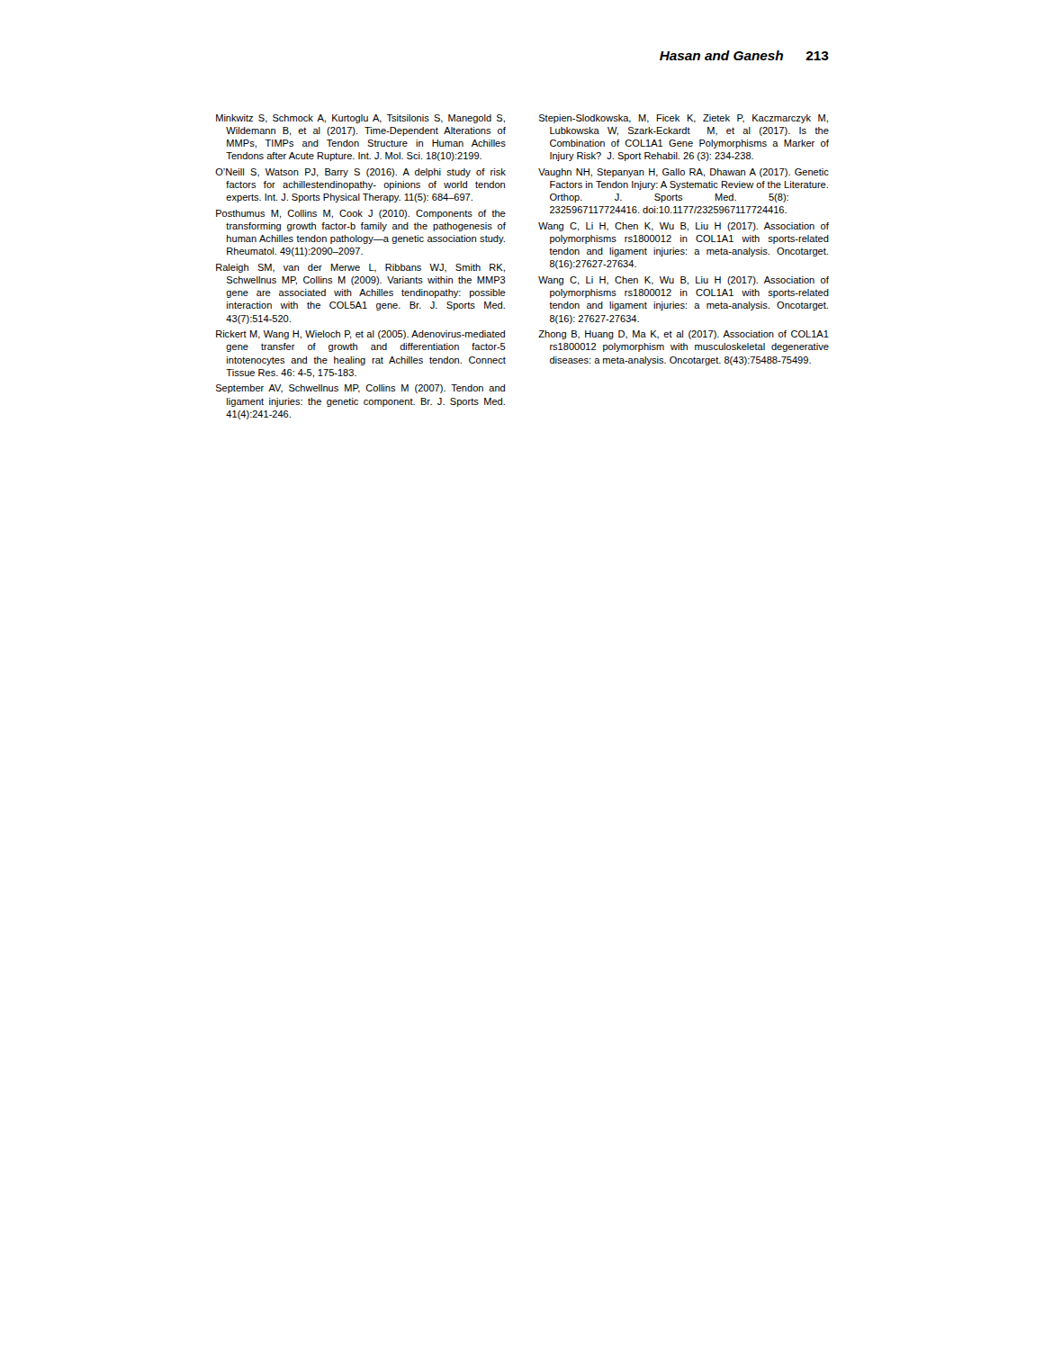Hasan and Ganesh213
Minkwitz S, Schmock A, Kurtoglu A, Tsitsilonis S, Manegold S, Wildemann B, et al (2017). Time-Dependent Alterations of MMPs, TIMPs and Tendon Structure in Human Achilles Tendons after Acute Rupture. Int. J. Mol. Sci. 18(10):2199.
O’Neill S, Watson PJ, Barry S (2016). A delphi study of risk factors for achillestendinopathy- opinions of world tendon experts. Int. J. Sports Physical Therapy. 11(5): 684–697.
Posthumus M, Collins M, Cook J (2010). Components of the transforming growth factor-b family and the pathogenesis of human Achilles tendon pathology—a genetic association study. Rheumatol. 49(11):2090–2097.
Raleigh SM, van der Merwe L, Ribbans WJ, Smith RK, Schwellnus MP, Collins M (2009). Variants within the MMP3 gene are associated with Achilles tendinopathy: possible interaction with the COL5A1 gene. Br. J. Sports Med. 43(7):514-520.
Rickert M, Wang H, Wieloch P, et al (2005). Adenovirus-mediated gene transfer of growth and differentiation factor-5 intotenocytes and the healing rat Achilles tendon. Connect Tissue Res. 46: 4-5, 175-183.
September AV, Schwellnus MP, Collins M (2007). Tendon and ligament injuries: the genetic component. Br. J. Sports Med. 41(4):241-246.
Stepien-Slodkowska, M, Ficek K, Zietek P, Kaczmarczyk M, Lubkowska W, Szark-Eckardt M, et al (2017). Is the Combination of COL1A1 Gene Polymorphisms a Marker of Injury Risk? J. Sport Rehabil. 26 (3): 234-238.
Vaughn NH, Stepanyan H, Gallo RA, Dhawan A (2017). Genetic Factors in Tendon Injury: A Systematic Review of the Literature. Orthop. J. Sports Med. 5(8): 2325967117724416. doi:10.1177/2325967117724416.
Wang C, Li H, Chen K, Wu B, Liu H (2017). Association of polymorphisms rs1800012 in COL1A1 with sports-related tendon and ligament injuries: a meta-analysis. Oncotarget. 8(16):27627-27634.
Wang C, Li H, Chen K, Wu B, Liu H (2017). Association of polymorphisms rs1800012 in COL1A1 with sports-related tendon and ligament injuries: a meta-analysis. Oncotarget. 8(16): 27627-27634.
Zhong B, Huang D, Ma K, et al (2017). Association of COL1A1 rs1800012 polymorphism with musculoskeletal degenerative diseases: a meta-analysis. Oncotarget. 8(43):75488-75499.